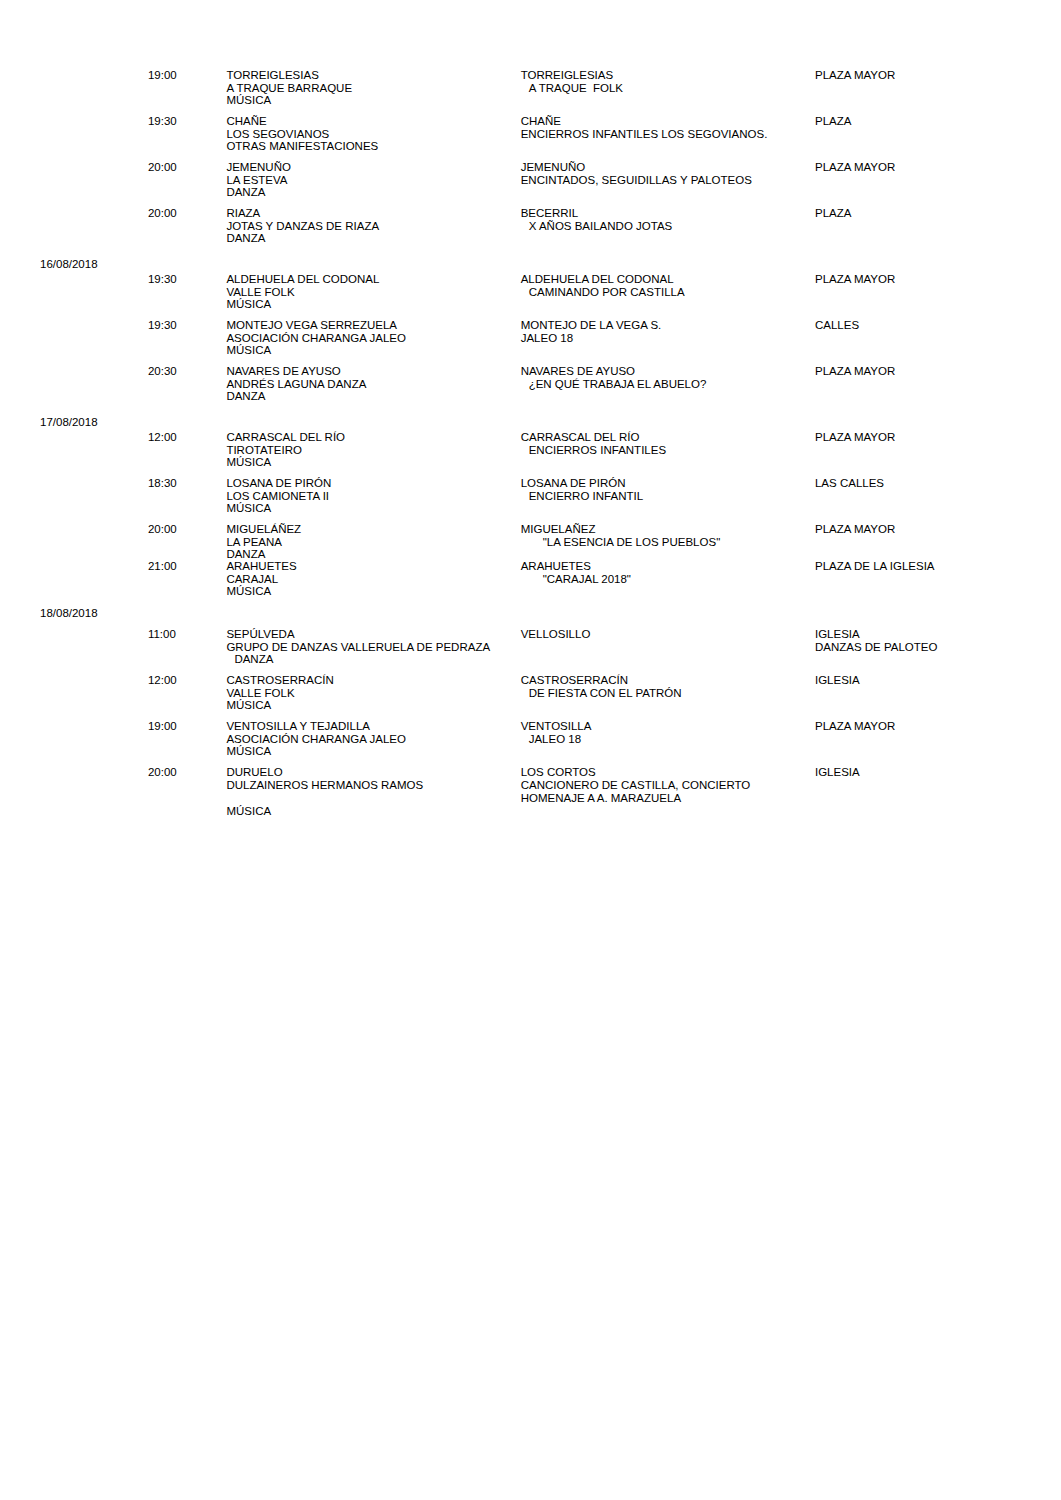| | 19:00 | TORREIGLESIAS | TORREIGLESIAS | PLAZA MAYOR |
| | | A TRAQUE BARRAQUE | A TRAQUE FOLK | |
| | | MÚSICA | | |
| | 19:30 | CHAÑE | CHAÑE | PLAZA |
| | | LOS SEGOVIANOS | ENCIERROS INFANTILES LOS SEGOVIANOS. |
| | | OTRAS MANIFESTACIONES | | |
| | 20:00 | JEMENUÑO | JEMENUÑO | PLAZA MAYOR |
| | | LA ESTEVA | ENCINTADOS, SEGUIDILLAS Y PALOTEOS |
| | | DANZA | | |
| | 20:00 | RIAZA | BECERRIL | PLAZA |
| | | JOTAS Y DANZAS DE RIAZA | X AÑOS BAILANDO JOTAS | |
| | | DANZA | | |
| 16/08/2018 | | | | |
| | 19:30 | ALDEHUELA DEL CODONAL | ALDEHUELA DEL CODONAL | PLAZA MAYOR |
| | | VALLE FOLK | CAMINANDO POR CASTILLA | |
| | | MÚSICA | | |
| | 19:30 | MONTEJO VEGA SERREZUELA | MONTEJO DE LA VEGA S. | CALLES |
| | | ASOCIACIÓN CHARANGA JALEO | JALEO 18 | |
| | | MÚSICA | | |
| | 20:30 | NAVARES DE AYUSO | NAVARES DE AYUSO | PLAZA MAYOR |
| | | ANDRÉS LAGUNA DANZA | ¿EN QUÉ TRABAJA EL ABUELO? | |
| | | DANZA | | |
| 17/08/2018 | | | | |
| | 12:00 | CARRASCAL DEL RÍO | CARRASCAL DEL RÍO | PLAZA MAYOR |
| | | TIROTATEIRO | ENCIERROS INFANTILES | |
| | | MÚSICA | | |
| | 18:30 | LOSANA DE PIRÓN | LOSANA DE PIRÓN | LAS CALLES |
| | | LOS CAMIONETA II | ENCIERRO INFANTIL | |
| | | MÚSICA | | |
| | 20:00 | MIGUELÁÑEZ | MIGUELAÑEZ | PLAZA MAYOR |
| | | LA PEANA | "LA ESENCIA DE LOS PUEBLOS" | |
| | | DANZA | | |
| | 21:00 | ARAHUETES | ARAHUETES | PLAZA DE LA IGLESIA |
| | | CARAJAL | "CARAJAL 2018" | |
| | | MÚSICA | | |
| 18/08/2018 | | | | |
| | 11:00 | SEPÚLVEDA | VELLOSILLO | IGLESIA |
| | | GRUPO DE DANZAS VALLERUELA DE PEDRAZA | DANZAS DE PALOTEO |
| | | DANZA | | |
| | 12:00 | CASTROSERRACÍN | CASTROSERRACÍN | IGLESIA |
| | | VALLE FOLK | DE FIESTA CON EL PATRÓN | |
| | | MÚSICA | | |
| | 19:00 | VENTOSILLA Y TEJADILLA | VENTOSILLA | PLAZA MAYOR |
| | | ASOCIACIÓN CHARANGA JALEO | JALEO 18 | |
| | | MÚSICA | | |
| | 20:00 | DURUELO | LOS CORTOS | IGLESIA |
| | | DULZAINEROS HERMANOS RAMOS | CANCIONERO DE CASTILLA, CONCIERTO HOMENAJE A A. MARAZUELA |
| | | MÚSICA | | |